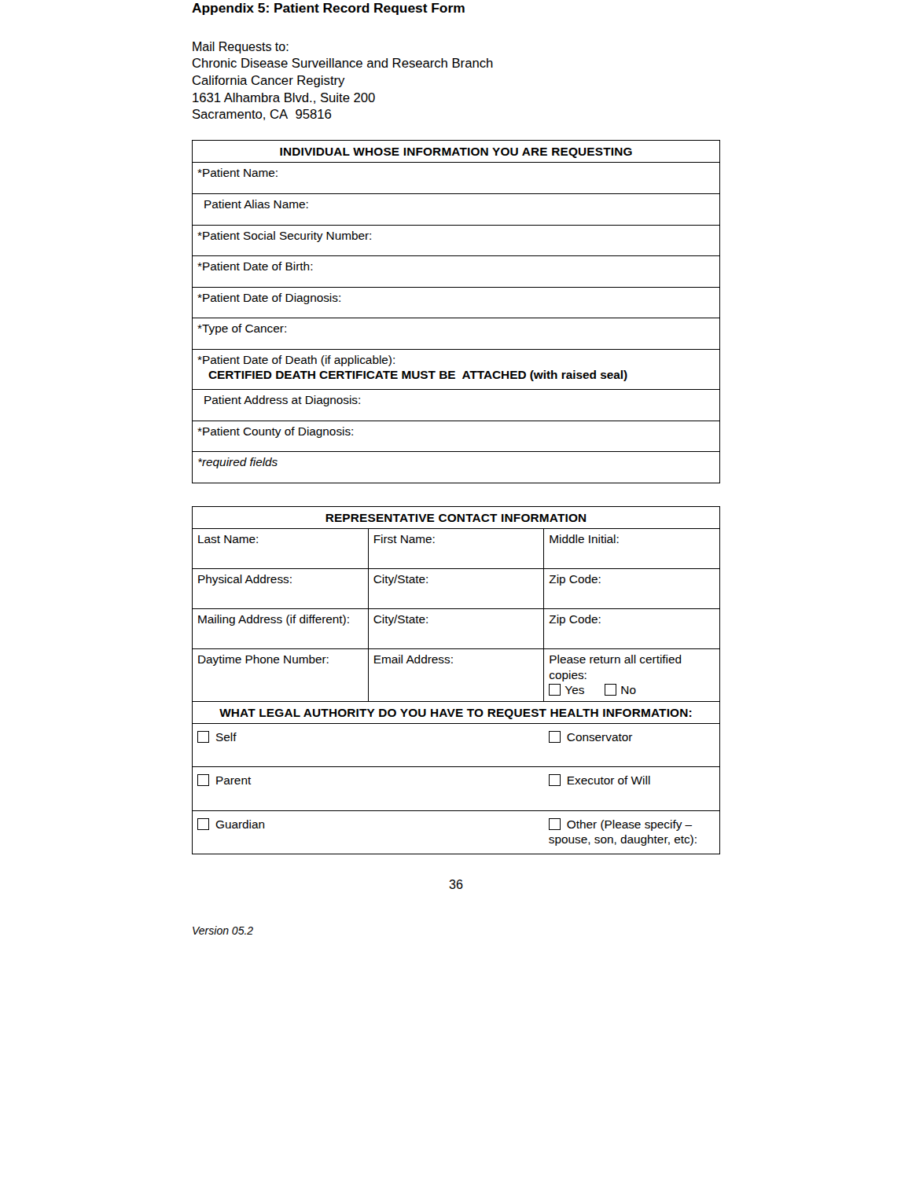Appendix 5: Patient Record Request Form
Mail Requests to:
Chronic Disease Surveillance and Research Branch
California Cancer Registry
1631 Alhambra Blvd., Suite 200
Sacramento, CA 95816
| INDIVIDUAL WHOSE INFORMATION YOU ARE REQUESTING |
| --- |
| *Patient Name: |
| Patient Alias Name: |
| *Patient Social Security Number: |
| *Patient Date of Birth: |
| *Patient Date of Diagnosis: |
| *Type of Cancer: |
| *Patient Date of Death (if applicable): CERTIFIED DEATH CERTIFICATE MUST BE ATTACHED (with raised seal) |
| Patient Address at Diagnosis: |
| *Patient County of Diagnosis: |
| *required fields |
| REPRESENTATIVE CONTACT INFORMATION |
| --- |
| Last Name: | First Name: | Middle Initial: |
| Physical Address: | City/State: | Zip Code: |
| Mailing Address (if different): | City/State: | Zip Code: |
| Daytime Phone Number: | Email Address: | Please return all certified copies: Yes No |
| WHAT LEGAL AUTHORITY DO YOU HAVE TO REQUEST HEALTH INFORMATION: |
| Self | Conservator |
| Parent | Executor of Will |
| Guardian | Other (Please specify – spouse, son, daughter, etc): |
36
Version 05.2